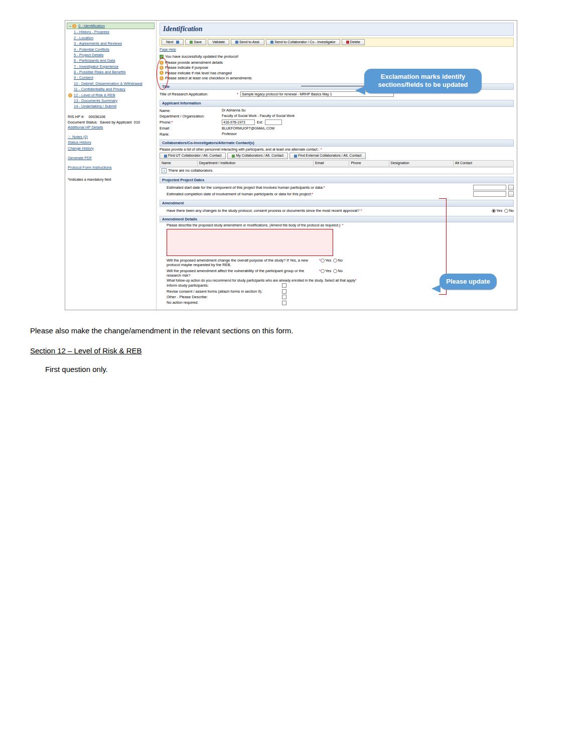!0 - Identification
1 - History - Progress
2 - Location
3 - Agreements and Reviews
4 - Potential Conflicts
5 - Project Details
6 - Participants and Data
7 - Investigator Experience
8 - Possible Risks and Benefits
9 - Consent
10 - Debrief, Dissemination & Withdrawal
11 - Confidentiality and Privacy
!12 - Level of Risk & REB
13 - Documents Summary
14 - Undertaking / Submit
RIS HP #: 00036106
Document Status: Saved by Applicant 010
Additional HP Details
☞ Notes (0)
Status History
Change History
Generate PDF
Protocol Form Instructions
*Indicates a mandatory field
Identification
Next Save Validate Send to Asst. Send to Collaborator / Co - Investigator Delete
Page Help
✓You have successfully updated the protocol!
!Please provide amendment details
!Please indicate if purpose
!Please indicate if risk level has changed
!Please select at least one checkbox in amendments
Title
Title of Research Application: * Sample legacy protocol for renewal - MRHP Basics May 1
Applicant Information
Name: Dr Adrianna Su
Department / Organization: Faculty of Social Work - Faculty of Social Work
Phone:* 416-978-1973 Ext:
Email: BLUEFORMUOFT@GMAIL.COM
Rank: Professor
Collaborators/Co-Investigators/Alternate Contact(s)
Please provide a list of other personnel interacting with participants, and at least one alternate contact.: *
Find UT Collaborator / Alt. Contact My Collaborators / Alt. Contact Find External Collaborators / Alt. Contact
| Name | Department / Institution | Email | Phone | Designation | Alt Contact |
| --- | --- | --- | --- | --- | --- |
iThere are no collaborators.
Projected Project Dates
Estimated start date for the component of this project that involves human participants or data:*
Estimated completion date of involvement of human participants or data for this project:*
Amendment
Have there been any changes to the study protocol, consent process or documents since the most recent approval? * Yes No
Amendment Details
Please describe the proposed study amendment or modifications. (Amend the body of the protocol as required.): *
Will the proposed amendment change the overall purpose of the study? If Yes, a new protocol maybe requested by the REB. * Yes No
Will the proposed amendment affect the vulnerability of the participant group or the research risk? * Yes No
What follow-up action do you recommend for study participants who are already enrolled in the study. Select all that apply*
Inform study participants:
Revise consent / assent forms (attach forms in section 9):
Other - Please Describe:
No action required:
Exclamation marks identify sections/fields to be updated
Please update
Please also make the change/amendment in the relevant sections on this form.
Section 12 – Level of Risk & REB
First question only.